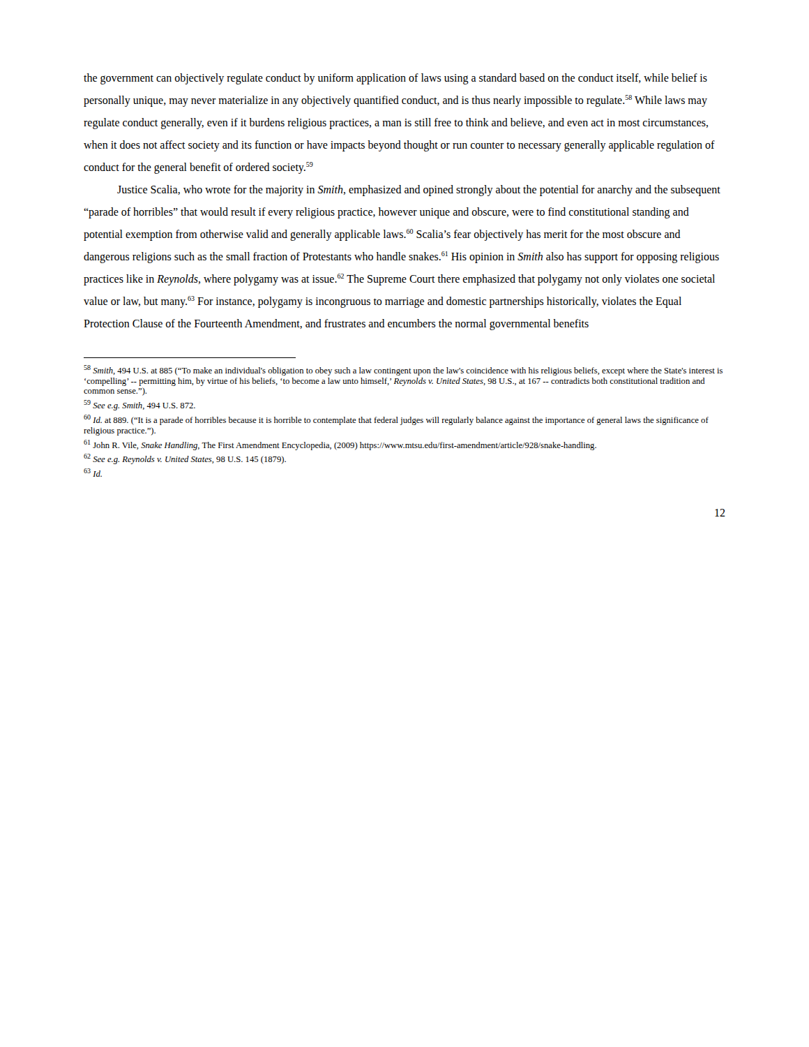the government can objectively regulate conduct by uniform application of laws using a standard based on the conduct itself, while belief is personally unique, may never materialize in any objectively quantified conduct, and is thus nearly impossible to regulate.58 While laws may regulate conduct generally, even if it burdens religious practices, a man is still free to think and believe, and even act in most circumstances, when it does not affect society and its function or have impacts beyond thought or run counter to necessary generally applicable regulation of conduct for the general benefit of ordered society.59
Justice Scalia, who wrote for the majority in Smith, emphasized and opined strongly about the potential for anarchy and the subsequent “parade of horribles” that would result if every religious practice, however unique and obscure, were to find constitutional standing and potential exemption from otherwise valid and generally applicable laws.60 Scalia’s fear objectively has merit for the most obscure and dangerous religions such as the small fraction of Protestants who handle snakes.61 His opinion in Smith also has support for opposing religious practices like in Reynolds, where polygamy was at issue.62 The Supreme Court there emphasized that polygamy not only violates one societal value or law, but many.63 For instance, polygamy is incongruous to marriage and domestic partnerships historically, violates the Equal Protection Clause of the Fourteenth Amendment, and frustrates and encumbers the normal governmental benefits
58 Smith, 494 U.S. at 885 (“To make an individual's obligation to obey such a law contingent upon the law's coincidence with his religious beliefs, except where the State's interest is ‘compelling’ -- permitting him, by virtue of his beliefs, ‘to become a law unto himself,’ Reynolds v. United States, 98 U.S., at 167 -- contradicts both constitutional tradition and common sense.”).
59 See e.g. Smith, 494 U.S. 872.
60 Id. at 889. (“It is a parade of horribles because it is horrible to contemplate that federal judges will regularly balance against the importance of general laws the significance of religious practice.”).
61 John R. Vile, Snake Handling, The First Amendment Encyclopedia, (2009) https://www.mtsu.edu/first-amendment/article/928/snake-handling.
62 See e.g. Reynolds v. United States, 98 U.S. 145 (1879).
63 Id.
12